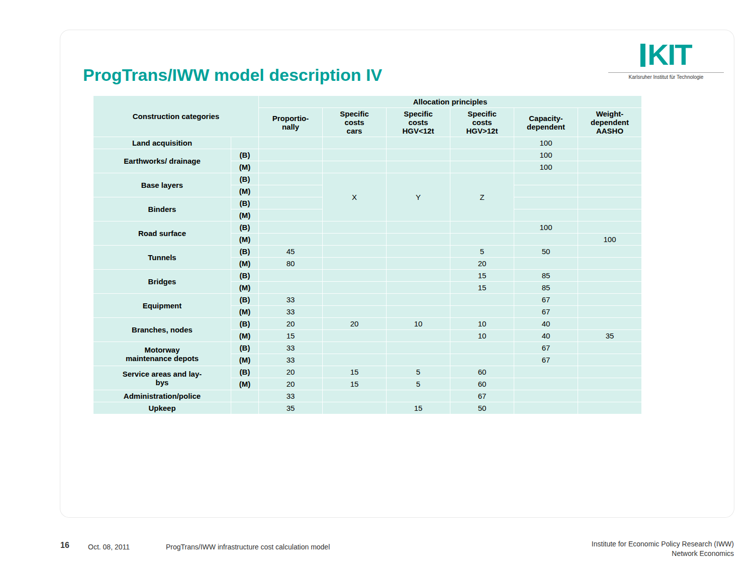KIT
Karlsruher Institut für Technologie
ProgTrans/IWW model description IV
| Construction categories | Allocation principles |
| --- | --- |
| Proportio- nally | Specific costs cars | Specific costs HGV<12t | Specific costs HGV>12t | Capacity- dependent | Weight- dependent AASHO |
| Land acquisition | | | | | | 100 | |
| Earthworks/ drainage | (B) | | | | | 100 | |
| (M) | | | | | 100 | |
| Base layers | (B) | | X | Y | Z | | |
| (M) | | | |
| Binders | (B) | | | |
| (M) | | | |
| Road surface | (B) | | | | | 100 | |
| (M) | | | | | | 100 |
| Tunnels | (B) | 45 | | | 5 | 50 | |
| (M) | 80 | | | 20 | | |
| Bridges | (B) | | | | 15 | 85 | |
| (M) | | | | 15 | 85 | |
| Equipment | (B) | 33 | | | | 67 | |
| (M) | 33 | | | | 67 | |
| Branches, nodes | (B) | 20 | 20 | 10 | 10 | 40 | |
| (M) | 15 | | | 10 | 40 | 35 |
| Motorway maintenance depots | (B) | 33 | | | | 67 | |
| (M) | 33 | | | | 67 | |
| Service areas and lay- bys | (B) | 20 | 15 | 5 | 60 | | |
| (M) | 20 | 15 | 5 | 60 | | |
| Administration/police | | 33 | | | 67 | | |
| Upkeep | | 35 | | 15 | 50 | | |
16
Oct. 08, 2011
ProgTrans/IWW infrastructure cost calculation model
Institute for Economic Policy Research (IWW)
Network Economics